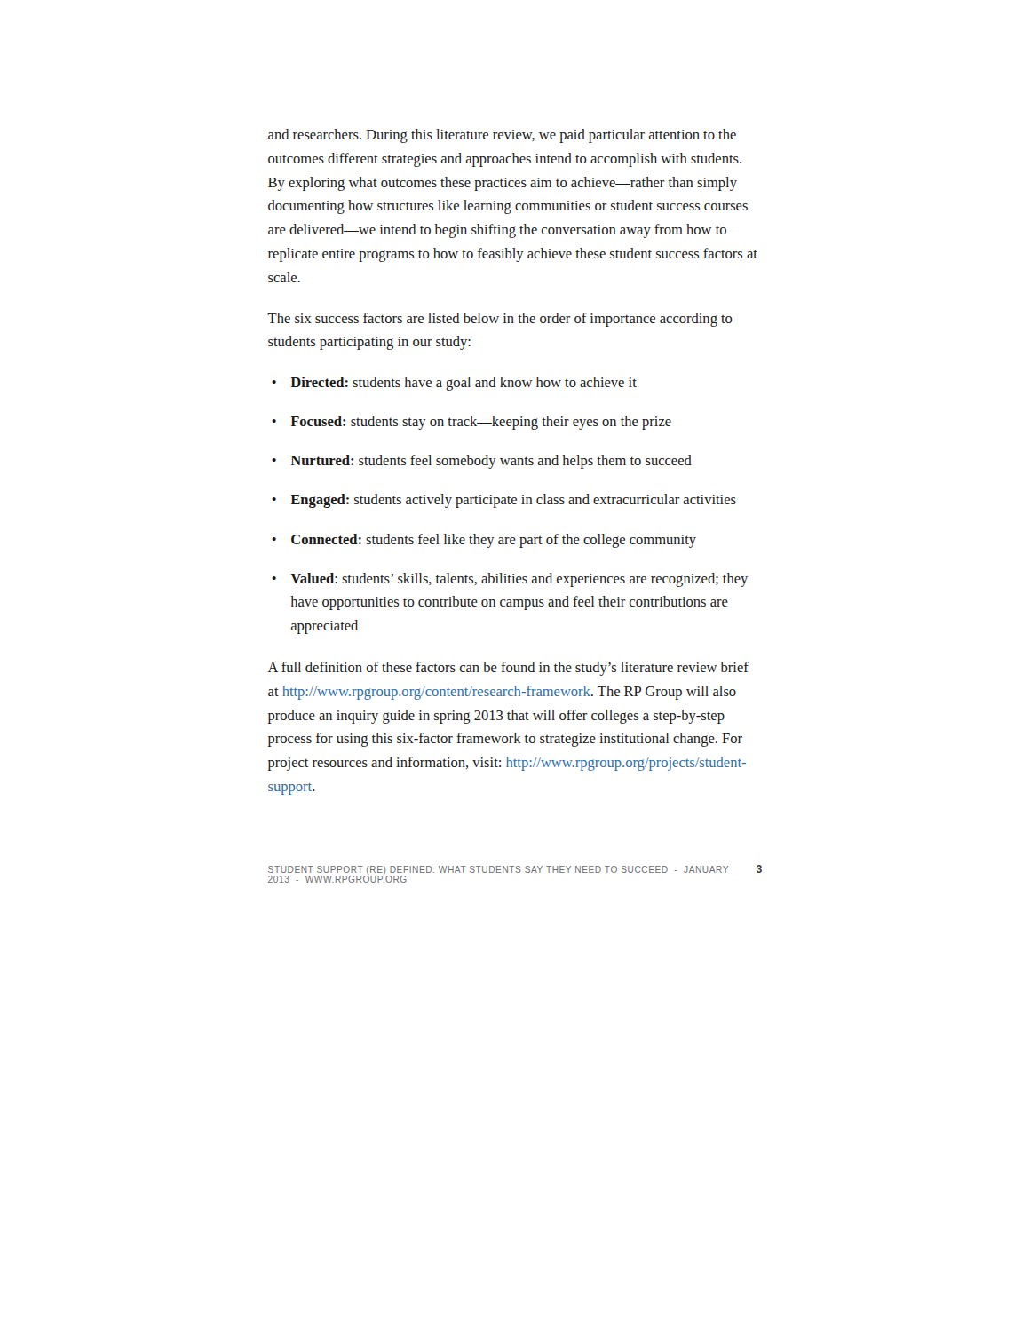and researchers. During this literature review, we paid particular attention to the outcomes different strategies and approaches intend to accomplish with students. By exploring what outcomes these practices aim to achieve—rather than simply documenting how structures like learning communities or student success courses are delivered—we intend to begin shifting the conversation away from how to replicate entire programs to how to feasibly achieve these student success factors at scale.
The six success factors are listed below in the order of importance according to students participating in our study:
Directed: students have a goal and know how to achieve it
Focused: students stay on track—keeping their eyes on the prize
Nurtured: students feel somebody wants and helps them to succeed
Engaged: students actively participate in class and extracurricular activities
Connected: students feel like they are part of the college community
Valued: students’ skills, talents, abilities and experiences are recognized; they have opportunities to contribute on campus and feel their contributions are appreciated
A full definition of these factors can be found in the study’s literature review brief at http://www.rpgroup.org/content/research-framework. The RP Group will also produce an inquiry guide in spring 2013 that will offer colleges a step-by-step process for using this six-factor framework to strategize institutional change. For project resources and information, visit: http://www.rpgroup.org/projects/student-support.
Student Support (Re) Defined: What Students Say They Need to Succeed - January 2013 - www.rpgroup.org 3